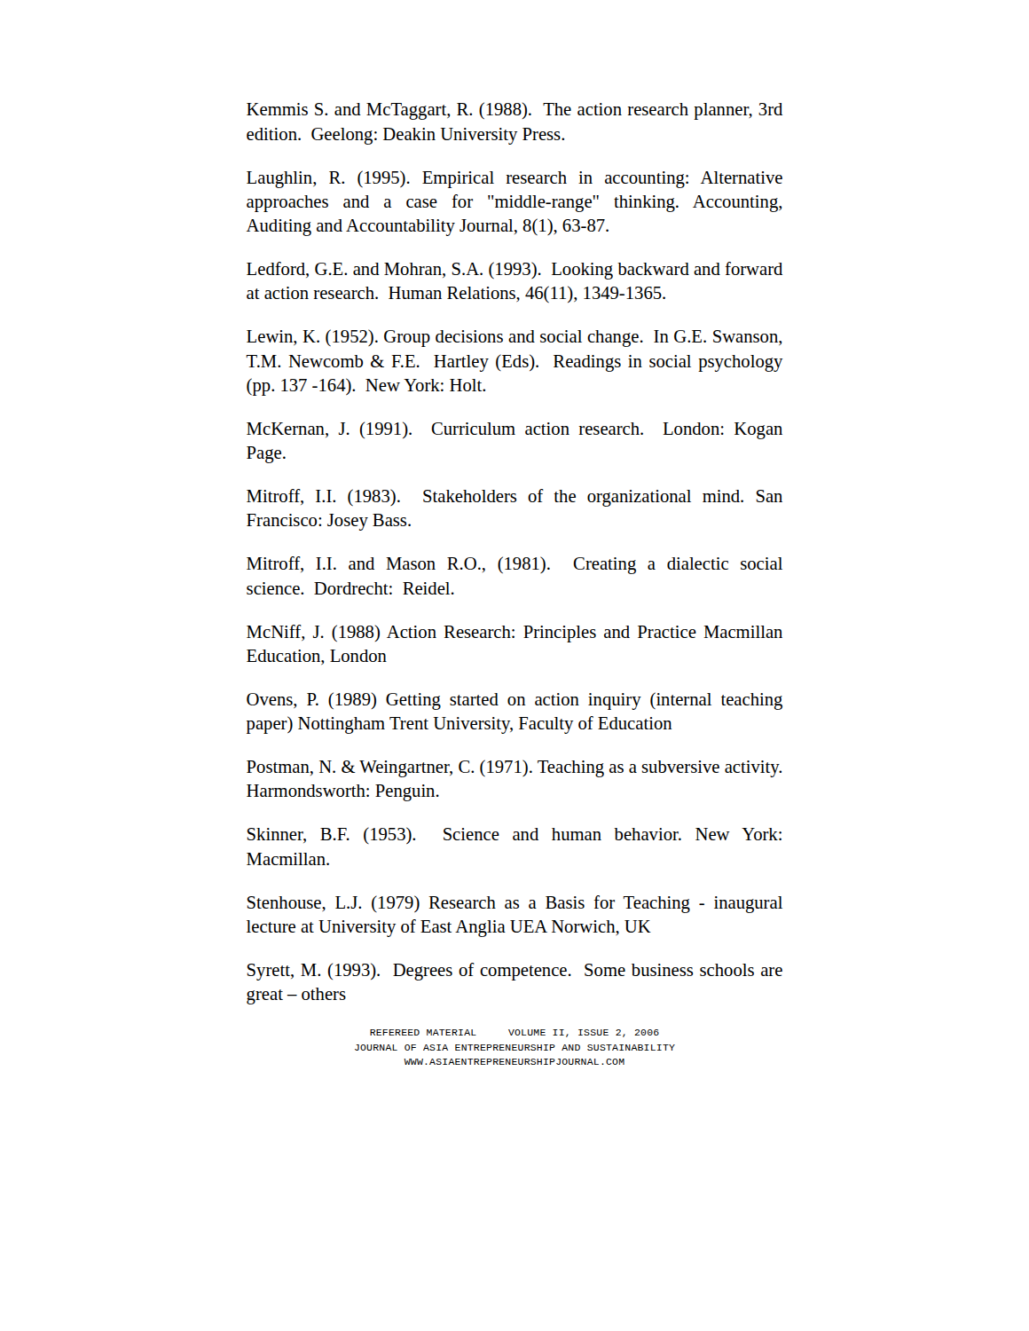Kemmis S. and McTaggart, R. (1988). The action research planner, 3rd edition. Geelong: Deakin University Press.
Laughlin, R. (1995). Empirical research in accounting: Alternative approaches and a case for "middle-range" thinking. Accounting, Auditing and Accountability Journal, 8(1), 63-87.
Ledford, G.E. and Mohran, S.A. (1993). Looking backward and forward at action research. Human Relations, 46(11), 1349-1365.
Lewin, K. (1952). Group decisions and social change. In G.E. Swanson, T.M. Newcomb & F.E. Hartley (Eds). Readings in social psychology (pp. 137 -164). New York: Holt.
McKernan, J. (1991). Curriculum action research. London: Kogan Page.
Mitroff, I.I. (1983). Stakeholders of the organizational mind. San Francisco: Josey Bass.
Mitroff, I.I. and Mason R.O., (1981). Creating a dialectic social science. Dordrecht: Reidel.
McNiff, J. (1988) Action Research: Principles and Practice Macmillan Education, London
Ovens, P. (1989) Getting started on action inquiry (internal teaching paper) Nottingham Trent University, Faculty of Education
Postman, N. & Weingartner, C. (1971). Teaching as a subversive activity. Harmondsworth: Penguin.
Skinner, B.F. (1953). Science and human behavior. New York: Macmillan.
Stenhouse, L.J. (1979) Research as a Basis for Teaching - inaugural lecture at University of East Anglia UEA Norwich, UK
Syrett, M. (1993). Degrees of competence. Some business schools are great – others
Refereed material Volume II, Issue 2, 2006
Journal of Asia Entrepreneurship and Sustainability
www.asiaentrepreneurshipjournal.com